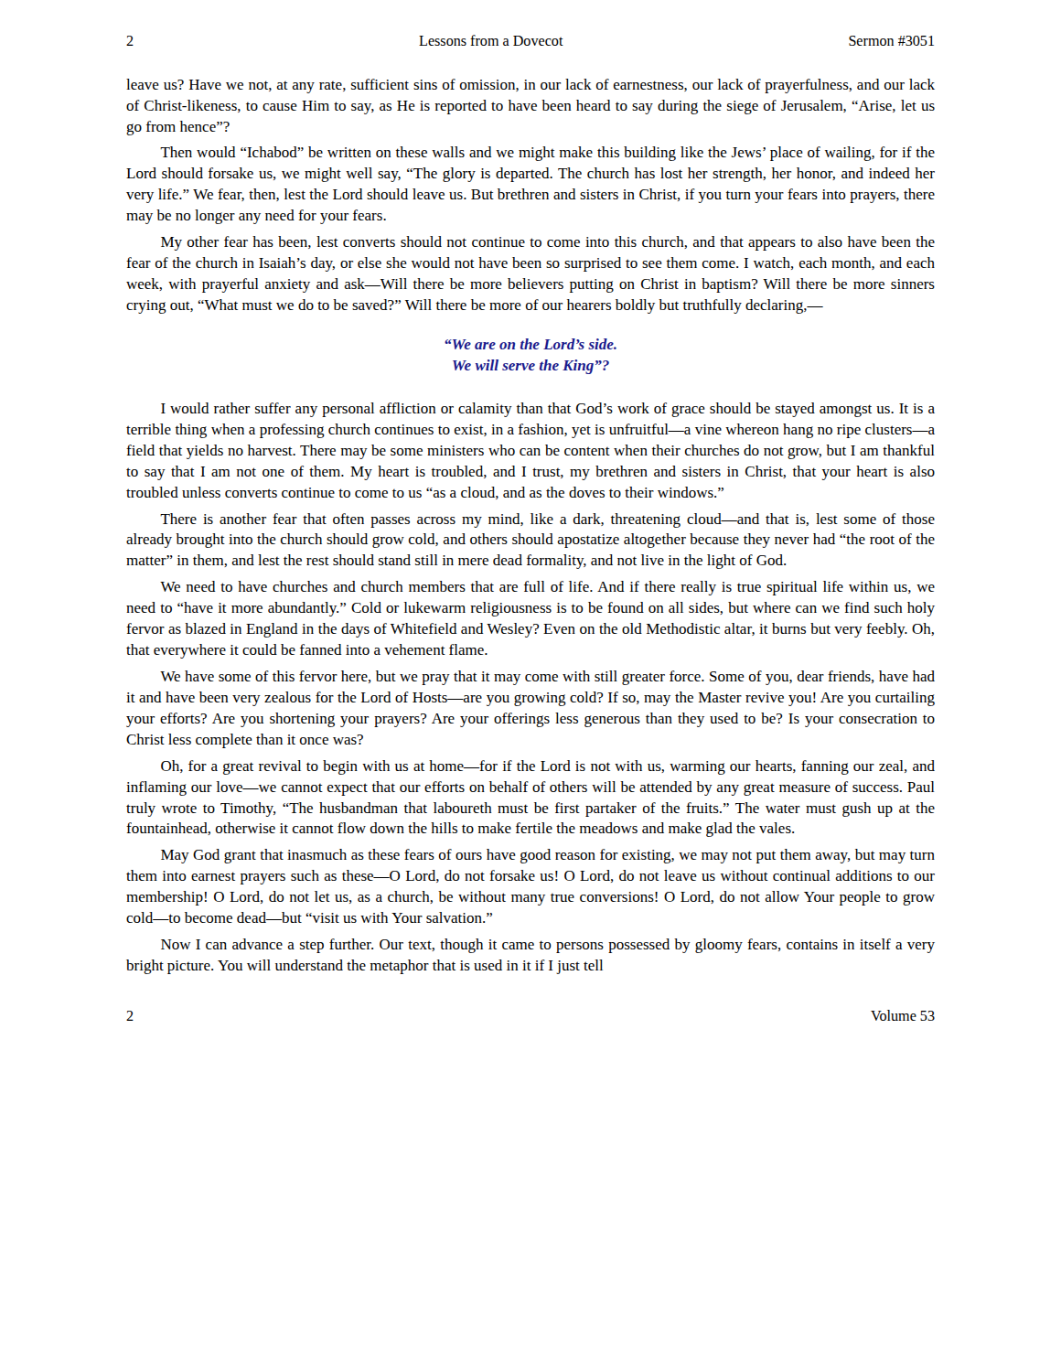2 Lessons from a Dovecot Sermon #3051
leave us? Have we not, at any rate, sufficient sins of omission, in our lack of earnestness, our lack of prayerfulness, and our lack of Christ-likeness, to cause Him to say, as He is reported to have been heard to say during the siege of Jerusalem, “Arise, let us go from hence”?
Then would “Ichabod” be written on these walls and we might make this building like the Jews’ place of wailing, for if the Lord should forsake us, we might well say, “The glory is departed. The church has lost her strength, her honor, and indeed her very life.” We fear, then, lest the Lord should leave us. But brethren and sisters in Christ, if you turn your fears into prayers, there may be no longer any need for your fears.
My other fear has been, lest converts should not continue to come into this church, and that appears to also have been the fear of the church in Isaiah’s day, or else she would not have been so surprised to see them come. I watch, each month, and each week, with prayerful anxiety and ask—Will there be more believers putting on Christ in baptism? Will there be more sinners crying out, “What must we do to be saved?” Will there be more of our hearers boldly but truthfully declaring,—
“We are on the Lord’s side.
We will serve the King”?
I would rather suffer any personal affliction or calamity than that God’s work of grace should be stayed amongst us. It is a terrible thing when a professing church continues to exist, in a fashion, yet is unfruitful—a vine whereon hang no ripe clusters—a field that yields no harvest. There may be some ministers who can be content when their churches do not grow, but I am thankful to say that I am not one of them. My heart is troubled, and I trust, my brethren and sisters in Christ, that your heart is also troubled unless converts continue to come to us “as a cloud, and as the doves to their windows.”
There is another fear that often passes across my mind, like a dark, threatening cloud—and that is, lest some of those already brought into the church should grow cold, and others should apostatize altogether because they never had “the root of the matter” in them, and lest the rest should stand still in mere dead formality, and not live in the light of God.
We need to have churches and church members that are full of life. And if there really is true spiritual life within us, we need to “have it more abundantly.” Cold or lukewarm religiousness is to be found on all sides, but where can we find such holy fervor as blazed in England in the days of Whitefield and Wesley? Even on the old Methodistic altar, it burns but very feebly. Oh, that everywhere it could be fanned into a vehement flame.
We have some of this fervor here, but we pray that it may come with still greater force. Some of you, dear friends, have had it and have been very zealous for the Lord of Hosts—are you growing cold? If so, may the Master revive you! Are you curtailing your efforts? Are you shortening your prayers? Are your offerings less generous than they used to be? Is your consecration to Christ less complete than it once was?
Oh, for a great revival to begin with us at home—for if the Lord is not with us, warming our hearts, fanning our zeal, and inflaming our love—we cannot expect that our efforts on behalf of others will be attended by any great measure of success. Paul truly wrote to Timothy, “The husbandman that laboureth must be first partaker of the fruits.” The water must gush up at the fountainhead, otherwise it cannot flow down the hills to make fertile the meadows and make glad the vales.
May God grant that inasmuch as these fears of ours have good reason for existing, we may not put them away, but may turn them into earnest prayers such as these—O Lord, do not forsake us! O Lord, do not leave us without continual additions to our membership! O Lord, do not let us, as a church, be without many true conversions! O Lord, do not allow Your people to grow cold—to become dead—but “visit us with Your salvation.”
Now I can advance a step further. Our text, though it came to persons possessed by gloomy fears, contains in itself a very bright picture. You will understand the metaphor that is used in it if I just tell
2 Volume 53